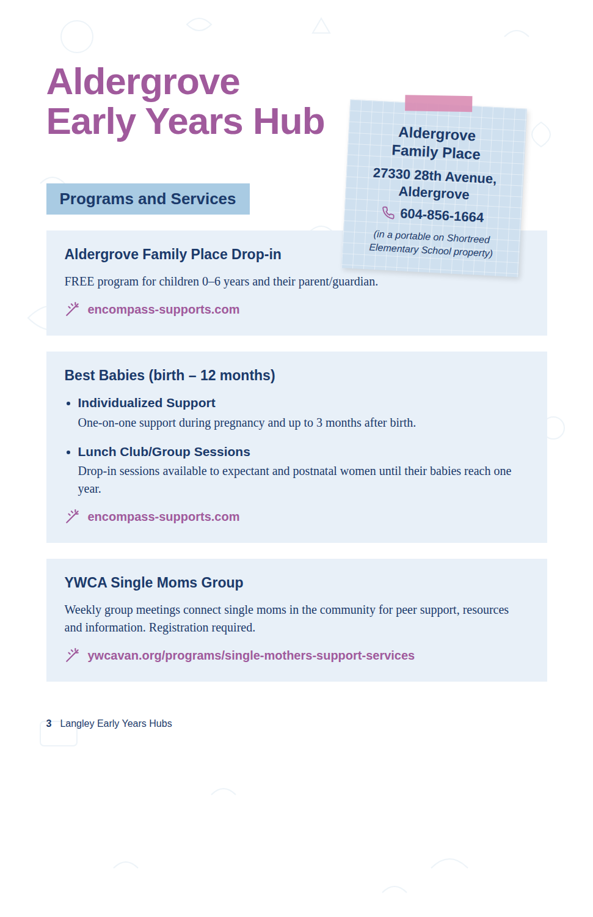Aldergrove
Family Place
27330 28th Avenue,
Aldergrove
604-856-1664
(in a portable on Shortreed Elementary School property)
AldergroveEarly Years Hub
Programs and Services
Aldergrove Family Place Drop-in
FREE program for children 0–6 years and their parent/guardian.
encompass-supports.com
Best Babies (birth – 12 months)
Individualized Support One-on-one support during pregnancy and up to 3 months after birth.
Lunch Club/Group Sessions Drop-in sessions available to expectant and postnatal women until their babies reach one year.
encompass-supports.com
YWCA Single Moms Group
Weekly group meetings connect single moms in the community for peer support, resources and information. Registration required.
ywcavan.org/programs/single-mothers-support-services
3 Langley Early Years Hubs